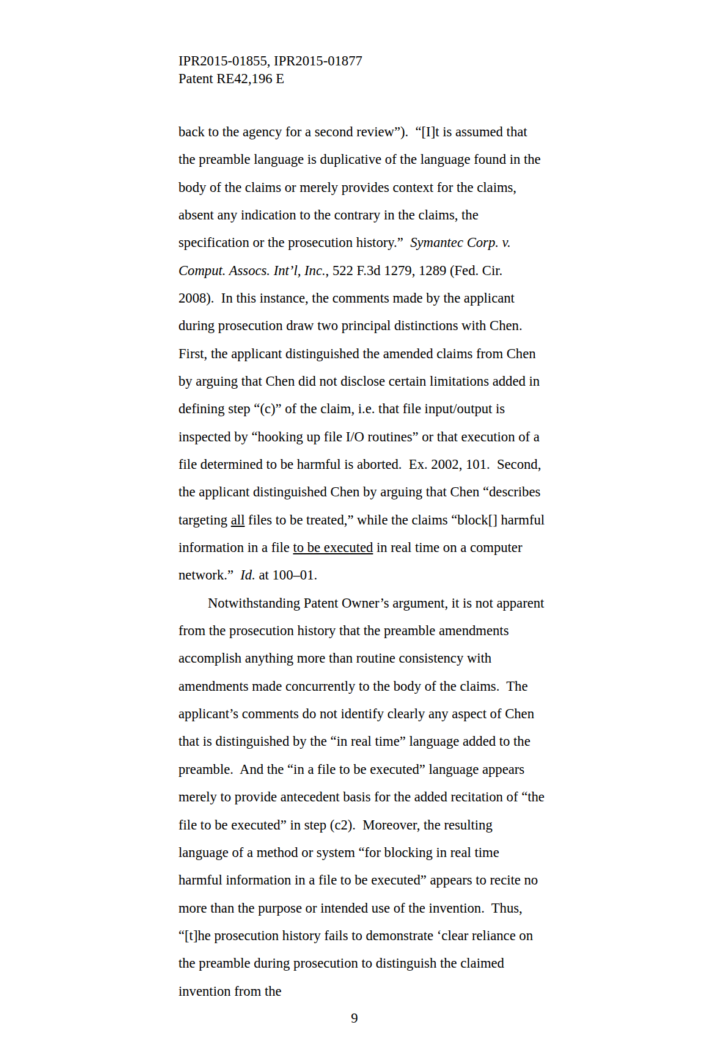IPR2015-01855, IPR2015-01877
Patent RE42,196 E
back to the agency for a second review”). “[I]t is assumed that the preamble language is duplicative of the language found in the body of the claims or merely provides context for the claims, absent any indication to the contrary in the claims, the specification or the prosecution history.” Symantec Corp. v. Comput. Assocs. Int’l, Inc., 522 F.3d 1279, 1289 (Fed. Cir. 2008). In this instance, the comments made by the applicant during prosecution draw two principal distinctions with Chen. First, the applicant distinguished the amended claims from Chen by arguing that Chen did not disclose certain limitations added in defining step “(c)” of the claim, i.e. that file input/output is inspected by “hooking up file I/O routines” or that execution of a file determined to be harmful is aborted. Ex. 2002, 101. Second, the applicant distinguished Chen by arguing that Chen “describes targeting all files to be treated,” while the claims “block[] harmful information in a file to be executed in real time on a computer network.” Id. at 100–01.
Notwithstanding Patent Owner’s argument, it is not apparent from the prosecution history that the preamble amendments accomplish anything more than routine consistency with amendments made concurrently to the body of the claims. The applicant’s comments do not identify clearly any aspect of Chen that is distinguished by the “in real time” language added to the preamble. And the “in a file to be executed” language appears merely to provide antecedent basis for the added recitation of “the file to be executed” in step (c2). Moreover, the resulting language of a method or system “for blocking in real time harmful information in a file to be executed” appears to recite no more than the purpose or intended use of the invention. Thus, “[t]he prosecution history fails to demonstrate ‘clear reliance on the preamble during prosecution to distinguish the claimed invention from the
9